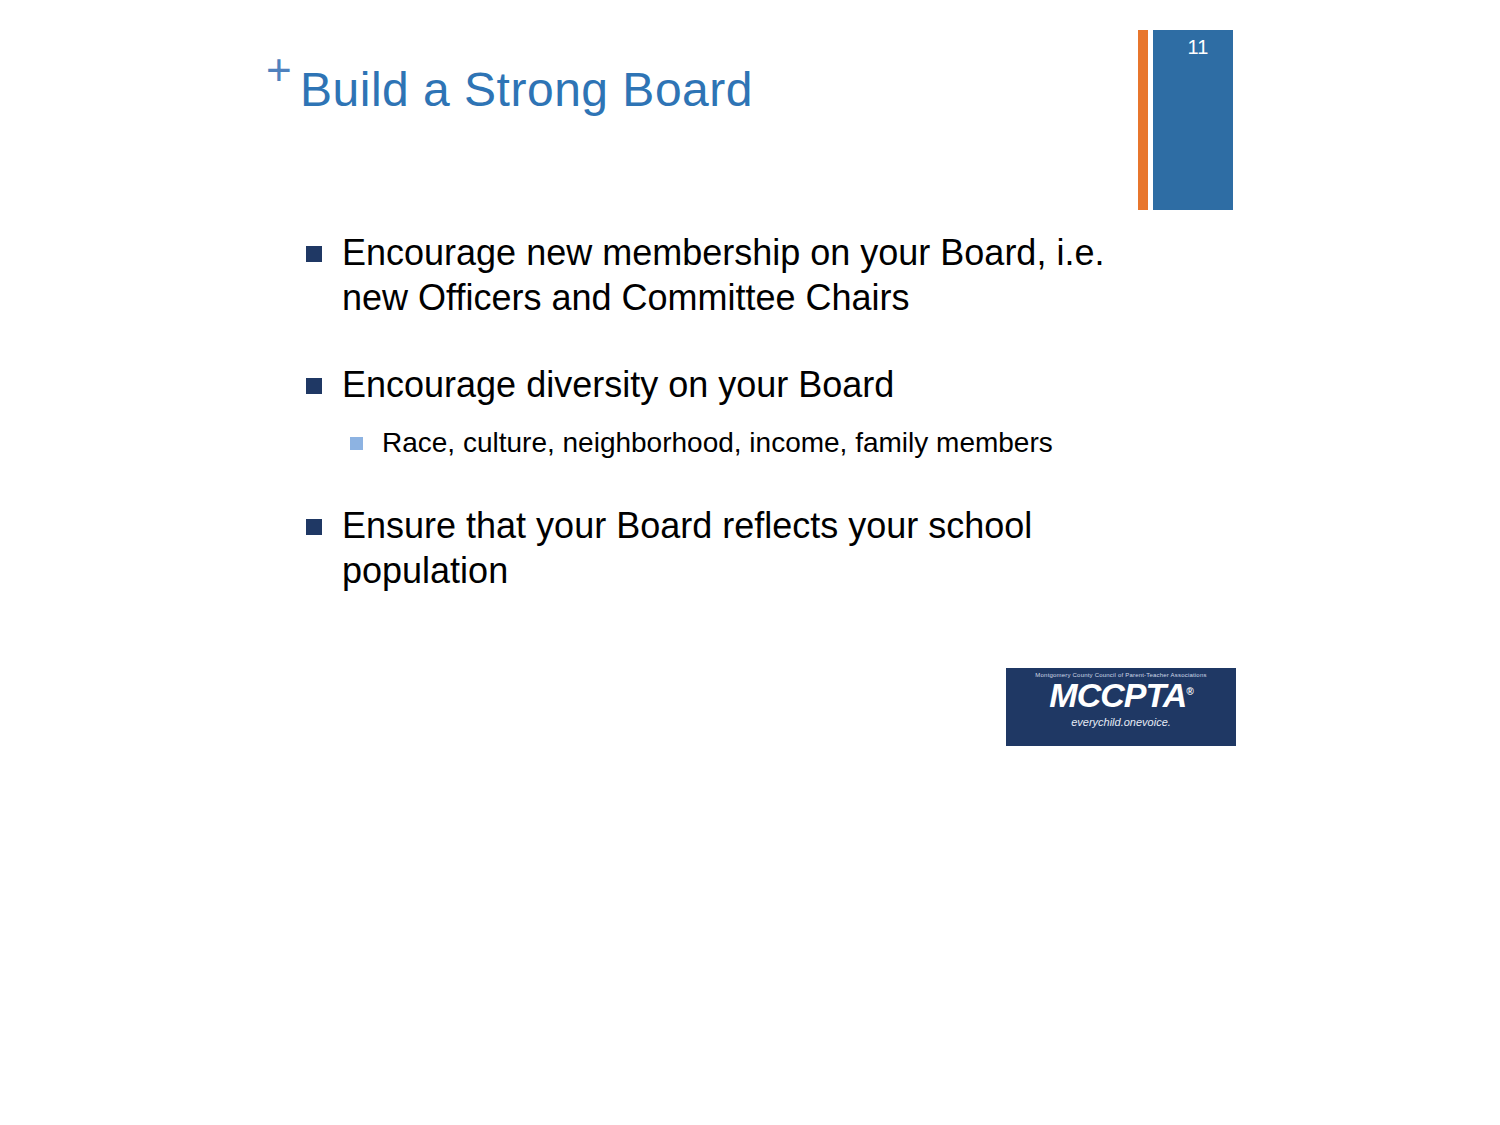11
+
Build a Strong Board
Encourage new membership on your Board, i.e. new Officers and Committee Chairs
Encourage diversity on your Board
Race, culture, neighborhood, income, family members
Ensure that your Board reflects your school population
Montgomery County Council of Parent-Teacher Associations
MCCPTA®
everychild.onevoice.